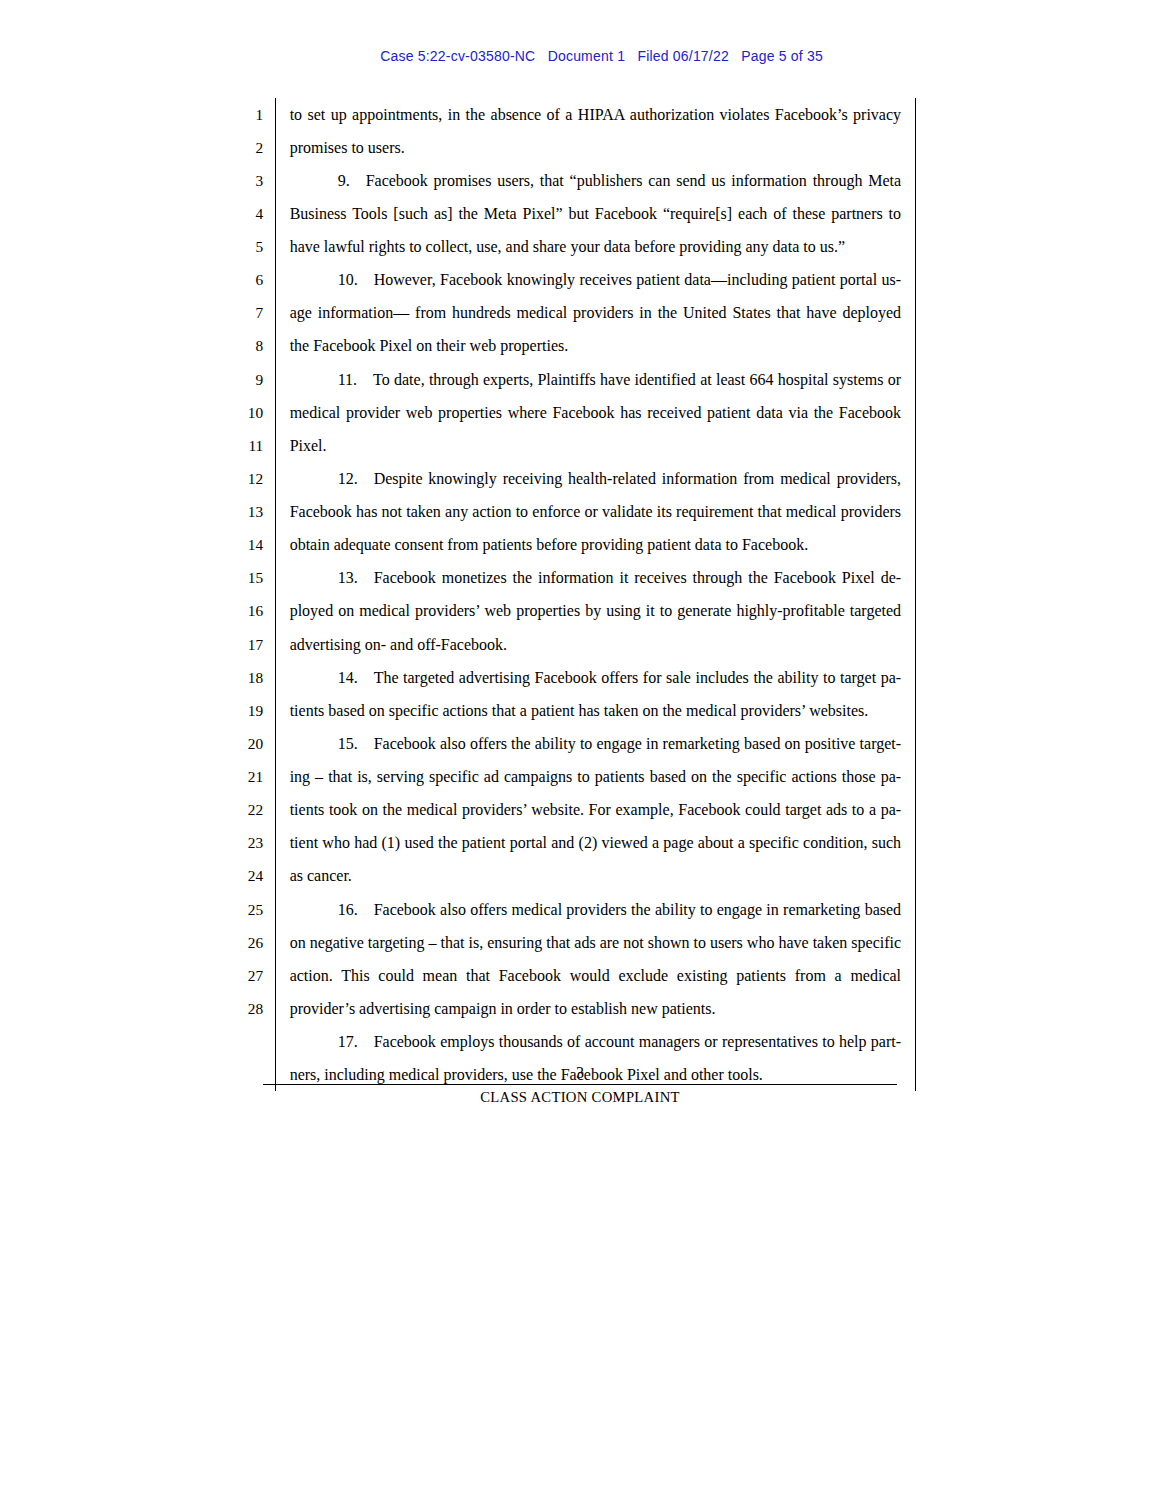Case 5:22-cv-03580-NC Document 1 Filed 06/17/22 Page 5 of 35
1
2
3
4
5
6
7
8
9
10
11
12
13
14
15
16
17
18
19
20
21
22
23
24
25
26
27
28
to set up appointments, in the absence of a HIPAA authorization violates Facebook’s privacy promises to users.
9. Facebook promises users, that “publishers can send us information through Meta Business Tools [such as] the Meta Pixel” but Facebook “require[s] each of these partners to have lawful rights to collect, use, and share your data before providing any data to us.”
10. However, Facebook knowingly receives patient data—including patient portal usage information— from hundreds medical providers in the United States that have deployed the Facebook Pixel on their web properties.
11. To date, through experts, Plaintiffs have identified at least 664 hospital systems or medical provider web properties where Facebook has received patient data via the Facebook Pixel.
12. Despite knowingly receiving health-related information from medical providers, Facebook has not taken any action to enforce or validate its requirement that medical providers obtain adequate consent from patients before providing patient data to Facebook.
13. Facebook monetizes the information it receives through the Facebook Pixel deployed on medical providers’ web properties by using it to generate highly-profitable targeted advertising on- and off-Facebook.
14. The targeted advertising Facebook offers for sale includes the ability to target patients based on specific actions that a patient has taken on the medical providers’ websites.
15. Facebook also offers the ability to engage in remarketing based on positive targeting – that is, serving specific ad campaigns to patients based on the specific actions those patients took on the medical providers’ website. For example, Facebook could target ads to a patient who had (1) used the patient portal and (2) viewed a page about a specific condition, such as cancer.
16. Facebook also offers medical providers the ability to engage in remarketing based on negative targeting – that is, ensuring that ads are not shown to users who have taken specific action. This could mean that Facebook would exclude existing patients from a medical provider’s advertising campaign in order to establish new patients.
17. Facebook employs thousands of account managers or representatives to help partners, including medical providers, use the Facebook Pixel and other tools.
3
CLASS ACTION COMPLAINT